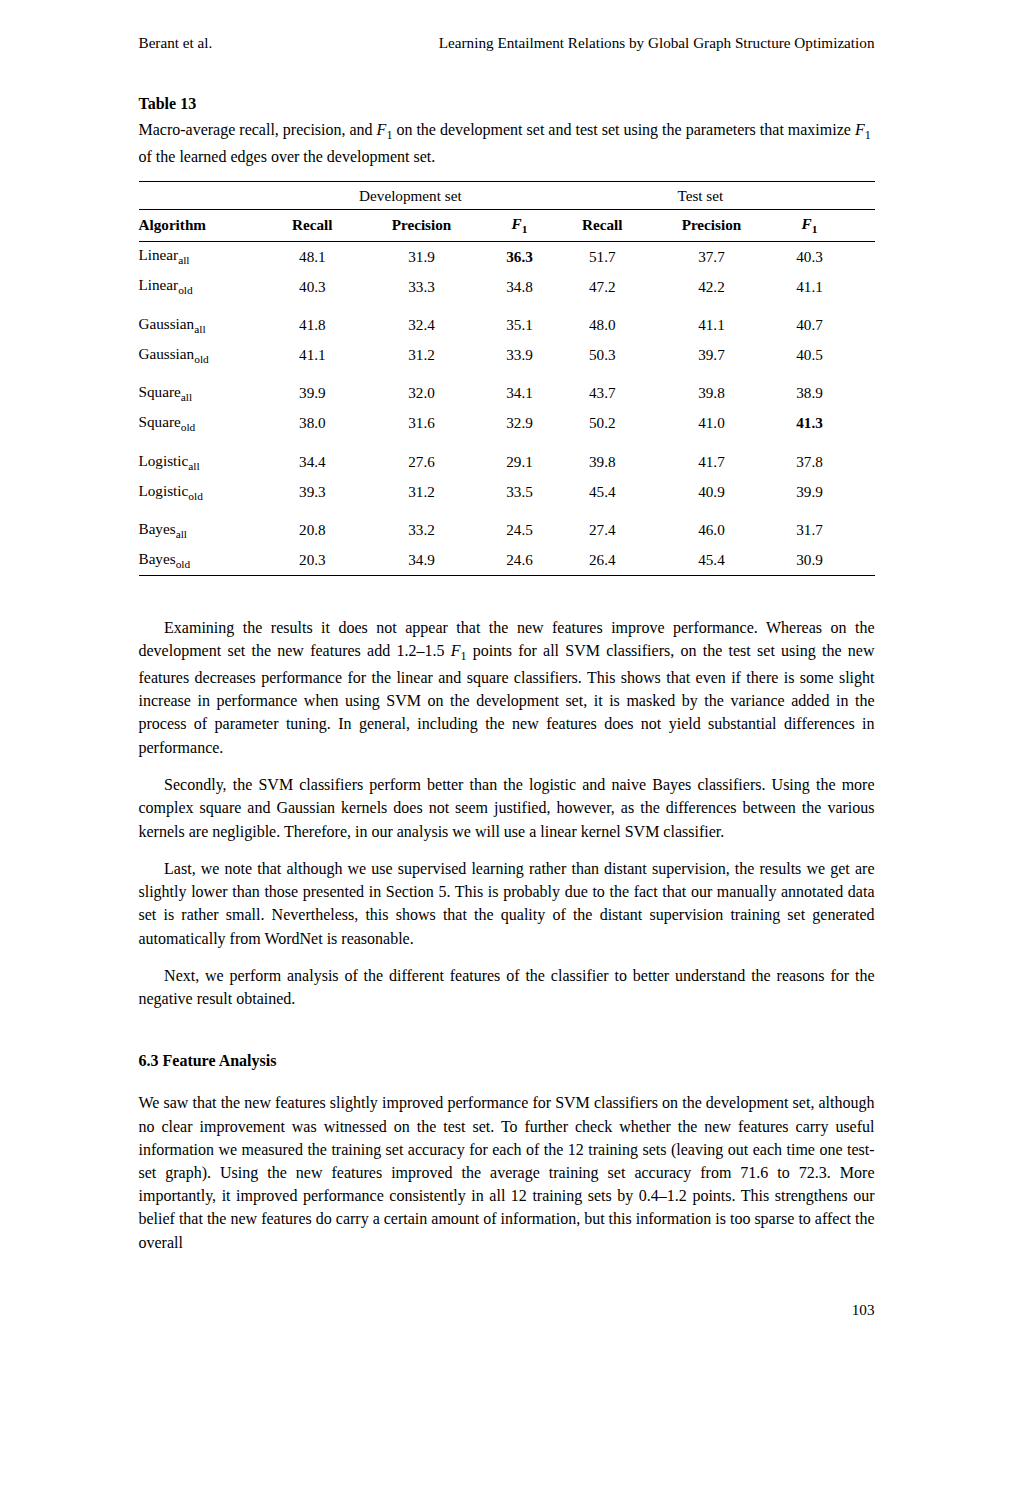Berant et al. Learning Entailment Relations by Global Graph Structure Optimization
Table 13
Macro-average recall, precision, and F1 on the development set and test set using the parameters that maximize F1 of the learned edges over the development set.
| | Development set | Test set | |
| --- | --- | --- | --- |
| Algorithm | Recall | Precision | F 1 | Recall | Precision | F 1 | |
| Linear all | 48.1 | 31.9 | 36.3 | 51.7 | 37.7 | 40.3 | |
| Linear old | 40.3 | 33.3 | 34.8 | 47.2 | 42.2 | 41.1 | |
| Gaussian all | 41.8 | 32.4 | 35.1 | 48.0 | 41.1 | 40.7 | |
| Gaussian old | 41.1 | 31.2 | 33.9 | 50.3 | 39.7 | 40.5 | |
| Square all | 39.9 | 32.0 | 34.1 | 43.7 | 39.8 | 38.9 | |
| Square old | 38.0 | 31.6 | 32.9 | 50.2 | 41.0 | 41.3 | |
| Logistic all | 34.4 | 27.6 | 29.1 | 39.8 | 41.7 | 37.8 | |
| Logistic old | 39.3 | 31.2 | 33.5 | 45.4 | 40.9 | 39.9 | |
| Bayes all | 20.8 | 33.2 | 24.5 | 27.4 | 46.0 | 31.7 | |
| Bayes old | 20.3 | 34.9 | 24.6 | 26.4 | 45.4 | 30.9 | |
Examining the results it does not appear that the new features improve performance. Whereas on the development set the new features add 1.2–1.5 F1 points for all SVM classifiers, on the test set using the new features decreases performance for the linear and square classifiers. This shows that even if there is some slight increase in performance when using SVM on the development set, it is masked by the variance added in the process of parameter tuning. In general, including the new features does not yield substantial differences in performance.
Secondly, the SVM classifiers perform better than the logistic and naive Bayes classifiers. Using the more complex square and Gaussian kernels does not seem justified, however, as the differences between the various kernels are negligible. Therefore, in our analysis we will use a linear kernel SVM classifier.
Last, we note that although we use supervised learning rather than distant supervision, the results we get are slightly lower than those presented in Section 5. This is probably due to the fact that our manually annotated data set is rather small. Nevertheless, this shows that the quality of the distant supervision training set generated automatically from WordNet is reasonable.
Next, we perform analysis of the different features of the classifier to better understand the reasons for the negative result obtained.
6.3 Feature Analysis
We saw that the new features slightly improved performance for SVM classifiers on the development set, although no clear improvement was witnessed on the test set. To further check whether the new features carry useful information we measured the training set accuracy for each of the 12 training sets (leaving out each time one test-set graph). Using the new features improved the average training set accuracy from 71.6 to 72.3. More importantly, it improved performance consistently in all 12 training sets by 0.4–1.2 points. This strengthens our belief that the new features do carry a certain amount of information, but this information is too sparse to affect the overall
103